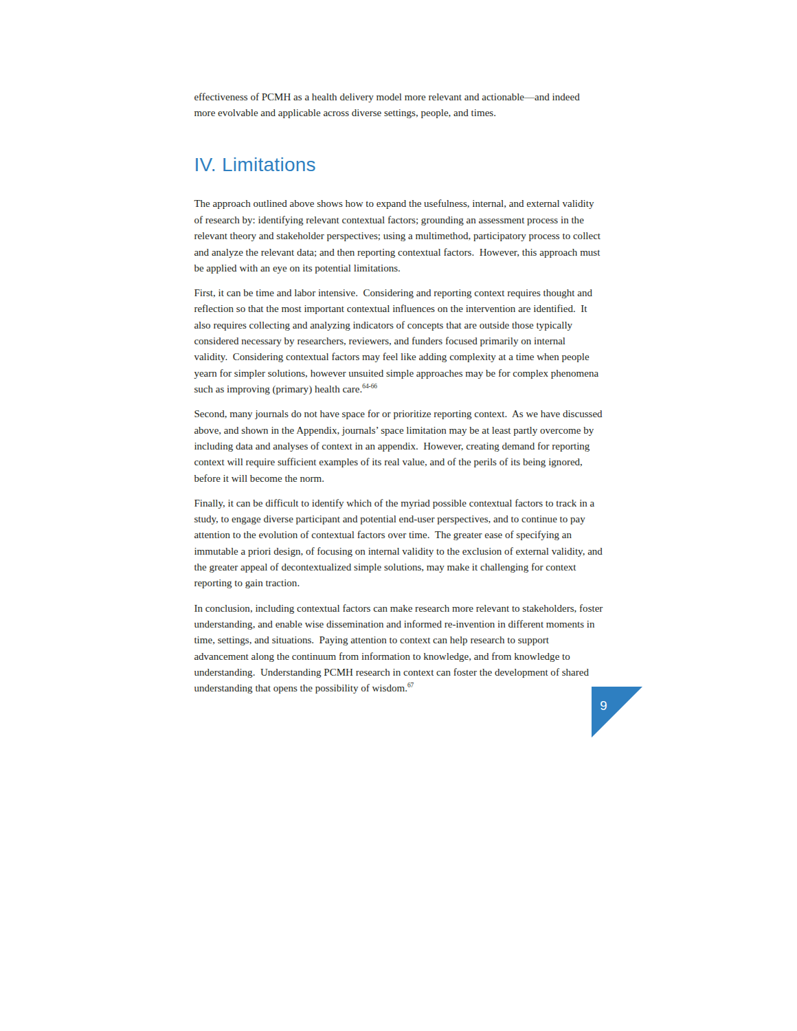effectiveness of PCMH as a health delivery model more relevant and actionable—and indeed more evolvable and applicable across diverse settings, people, and times.
IV. Limitations
The approach outlined above shows how to expand the usefulness, internal, and external validity of research by: identifying relevant contextual factors; grounding an assessment process in the relevant theory and stakeholder perspectives; using a multimethod, participatory process to collect and analyze the relevant data; and then reporting contextual factors. However, this approach must be applied with an eye on its potential limitations.
First, it can be time and labor intensive. Considering and reporting context requires thought and reflection so that the most important contextual influences on the intervention are identified. It also requires collecting and analyzing indicators of concepts that are outside those typically considered necessary by researchers, reviewers, and funders focused primarily on internal validity. Considering contextual factors may feel like adding complexity at a time when people yearn for simpler solutions, however unsuited simple approaches may be for complex phenomena such as improving (primary) health care.64-66
Second, many journals do not have space for or prioritize reporting context. As we have discussed above, and shown in the Appendix, journals’ space limitation may be at least partly overcome by including data and analyses of context in an appendix. However, creating demand for reporting context will require sufficient examples of its real value, and of the perils of its being ignored, before it will become the norm.
Finally, it can be difficult to identify which of the myriad possible contextual factors to track in a study, to engage diverse participant and potential end-user perspectives, and to continue to pay attention to the evolution of contextual factors over time. The greater ease of specifying an immutable a priori design, of focusing on internal validity to the exclusion of external validity, and the greater appeal of decontextualized simple solutions, may make it challenging for context reporting to gain traction.
In conclusion, including contextual factors can make research more relevant to stakeholders, foster understanding, and enable wise dissemination and informed re-invention in different moments in time, settings, and situations. Paying attention to context can help research to support advancement along the continuum from information to knowledge, and from knowledge to understanding. Understanding PCMH research in context can foster the development of shared understanding that opens the possibility of wisdom.67
9